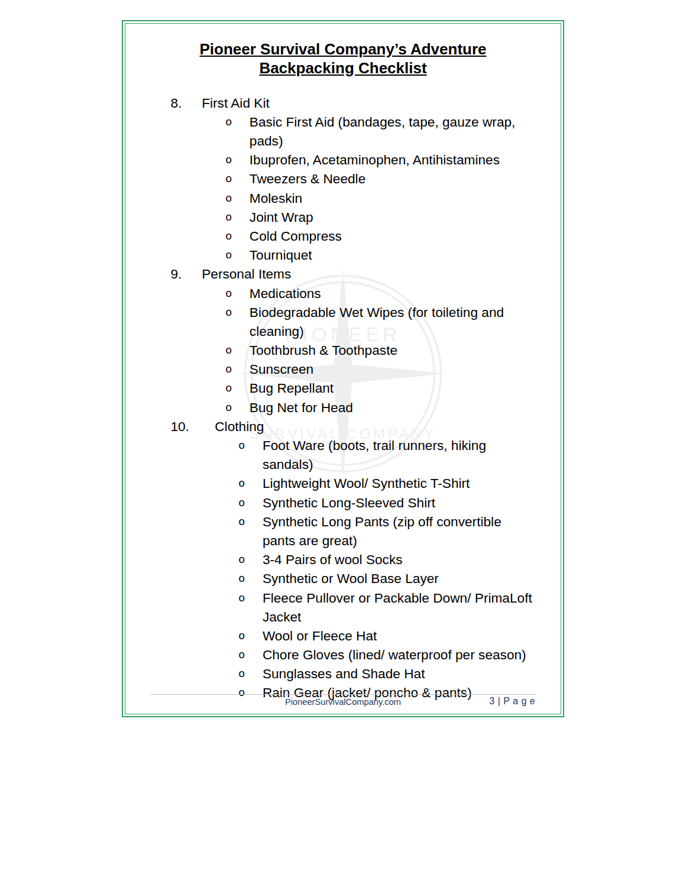Pioneer Survival Company’s Adventure Backpacking Checklist
PIONEER SURVIVAL COMPANY
8. First Aid Kit
Basic First Aid (bandages, tape, gauze wrap, pads)
Ibuprofen, Acetaminophen, Antihistamines
Tweezers & Needle
Moleskin
Joint Wrap
Cold Compress
Tourniquet
9. Personal Items
Medications
Biodegradable Wet Wipes (for toileting and cleaning)
Toothbrush & Toothpaste
Sunscreen
Bug Repellant
Bug Net for Head
10. Clothing
Foot Ware (boots, trail runners, hiking sandals)
Lightweight Wool/ Synthetic T-Shirt
Synthetic Long-Sleeved Shirt
Synthetic Long Pants (zip off convertible pants are great)
3-4 Pairs of wool Socks
Synthetic or Wool Base Layer
Fleece Pullover or Packable Down/ PrimaLoft Jacket
Wool or Fleece Hat
Chore Gloves (lined/ waterproof per season)
Sunglasses and Shade Hat
Rain Gear (jacket/ poncho & pants)
3 | P a g e
PioneerSurvivalCompany.com